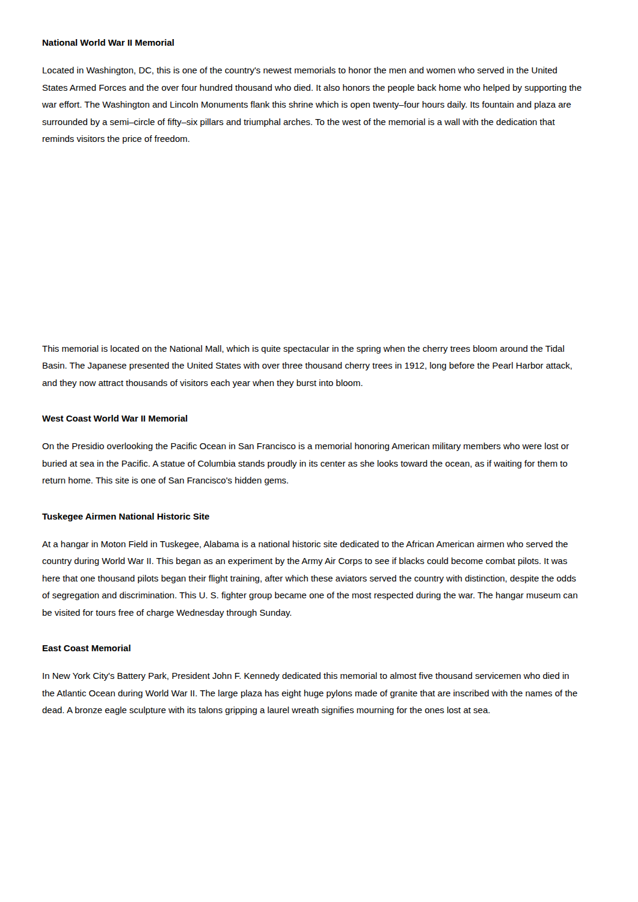National World War II Memorial
Located in Washington, DC, this is one of the country's newest memorials to honor the men and women who served in the United States Armed Forces and the over four hundred thousand who died. It also honors the people back home who helped by supporting the war effort. The Washington and Lincoln Monuments flank this shrine which is open twenty–four hours daily. Its fountain and plaza are surrounded by a semi–circle of fifty–six pillars and triumphal arches. To the west of the memorial is a wall with the dedication that reminds visitors the price of freedom.
This memorial is located on the National Mall, which is quite spectacular in the spring when the cherry trees bloom around the Tidal Basin. The Japanese presented the United States with over three thousand cherry trees in 1912, long before the Pearl Harbor attack, and they now attract thousands of visitors each year when they burst into bloom.
West Coast World War II Memorial
On the Presidio overlooking the Pacific Ocean in San Francisco is a memorial honoring American military members who were lost or buried at sea in the Pacific. A statue of Columbia stands proudly in its center as she looks toward the ocean, as if waiting for them to return home. This site is one of San Francisco's hidden gems.
Tuskegee Airmen National Historic Site
At a hangar in Moton Field in Tuskegee, Alabama is a national historic site dedicated to the African American airmen who served the country during World War II. This began as an experiment by the Army Air Corps to see if blacks could become combat pilots. It was here that one thousand pilots began their flight training, after which these aviators served the country with distinction, despite the odds of segregation and discrimination. This U. S. fighter group became one of the most respected during the war. The hangar museum can be visited for tours free of charge Wednesday through Sunday.
East Coast Memorial
In New York City's Battery Park, President John F. Kennedy dedicated this memorial to almost five thousand servicemen who died in the Atlantic Ocean during World War II. The large plaza has eight huge pylons made of granite that are inscribed with the names of the dead. A bronze eagle sculpture with its talons gripping a laurel wreath signifies mourning for the ones lost at sea.